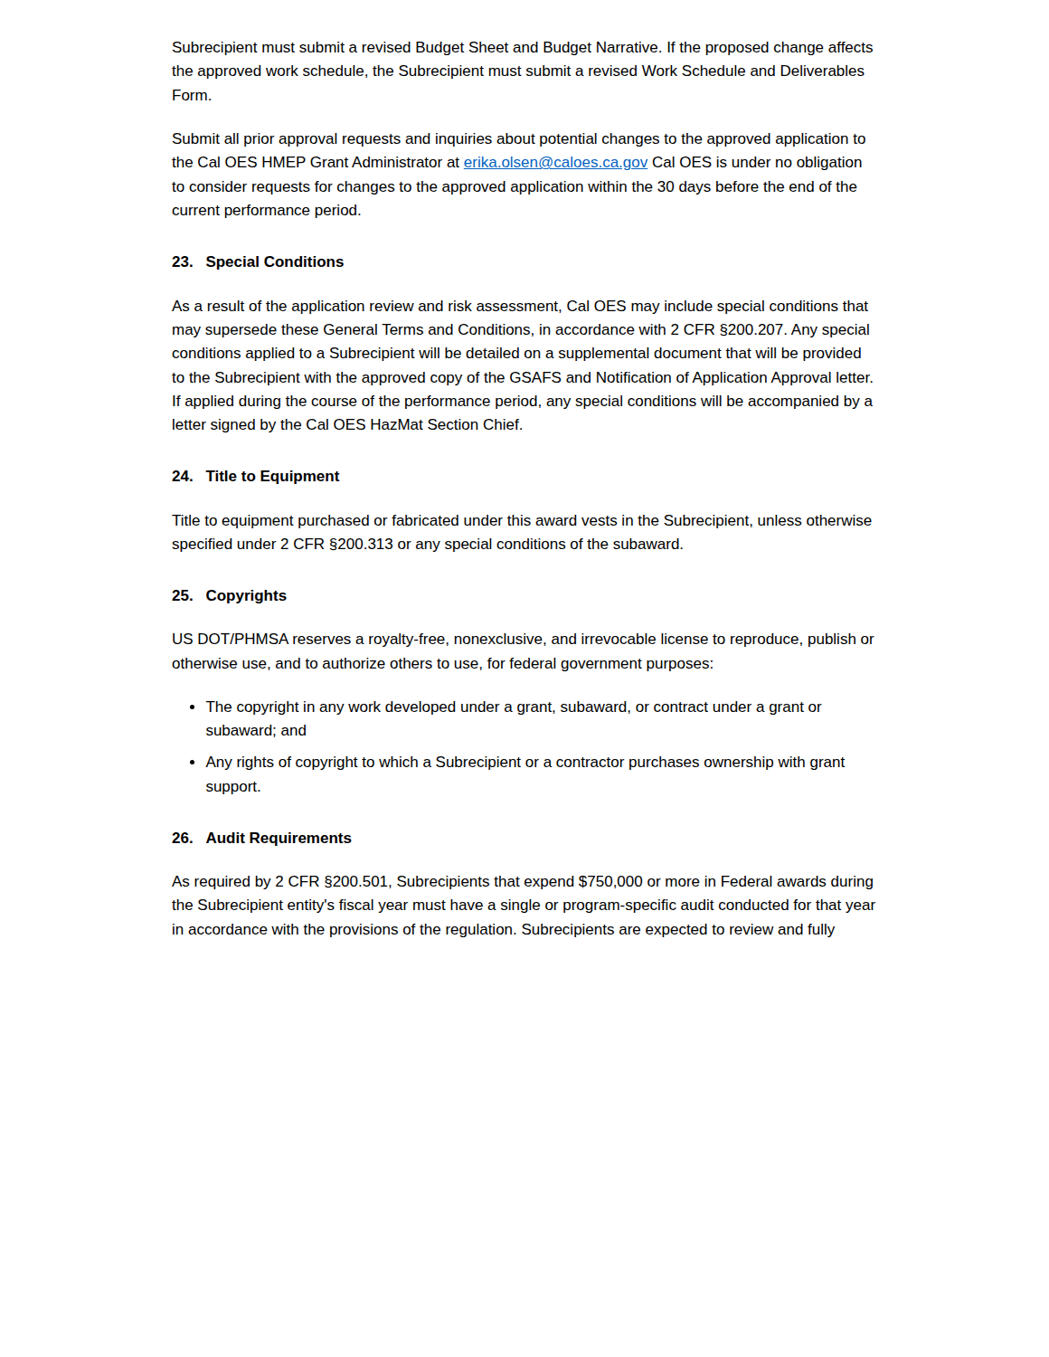Subrecipient must submit a revised Budget Sheet and Budget Narrative. If the proposed change affects the approved work schedule, the Subrecipient must submit a revised Work Schedule and Deliverables Form.
Submit all prior approval requests and inquiries about potential changes to the approved application to the Cal OES HMEP Grant Administrator at erika.olsen@caloes.ca.gov Cal OES is under no obligation to consider requests for changes to the approved application within the 30 days before the end of the current performance period.
23. Special Conditions
As a result of the application review and risk assessment, Cal OES may include special conditions that may supersede these General Terms and Conditions, in accordance with 2 CFR §200.207. Any special conditions applied to a Subrecipient will be detailed on a supplemental document that will be provided to the Subrecipient with the approved copy of the GSAFS and Notification of Application Approval letter. If applied during the course of the performance period, any special conditions will be accompanied by a letter signed by the Cal OES HazMat Section Chief.
24. Title to Equipment
Title to equipment purchased or fabricated under this award vests in the Subrecipient, unless otherwise specified under 2 CFR §200.313 or any special conditions of the subaward.
25. Copyrights
US DOT/PHMSA reserves a royalty-free, nonexclusive, and irrevocable license to reproduce, publish or otherwise use, and to authorize others to use, for federal government purposes:
The copyright in any work developed under a grant, subaward, or contract under a grant or subaward; and
Any rights of copyright to which a Subrecipient or a contractor purchases ownership with grant support.
26. Audit Requirements
As required by 2 CFR §200.501, Subrecipients that expend $750,000 or more in Federal awards during the Subrecipient entity's fiscal year must have a single or program-specific audit conducted for that year in accordance with the provisions of the regulation. Subrecipients are expected to review and fully